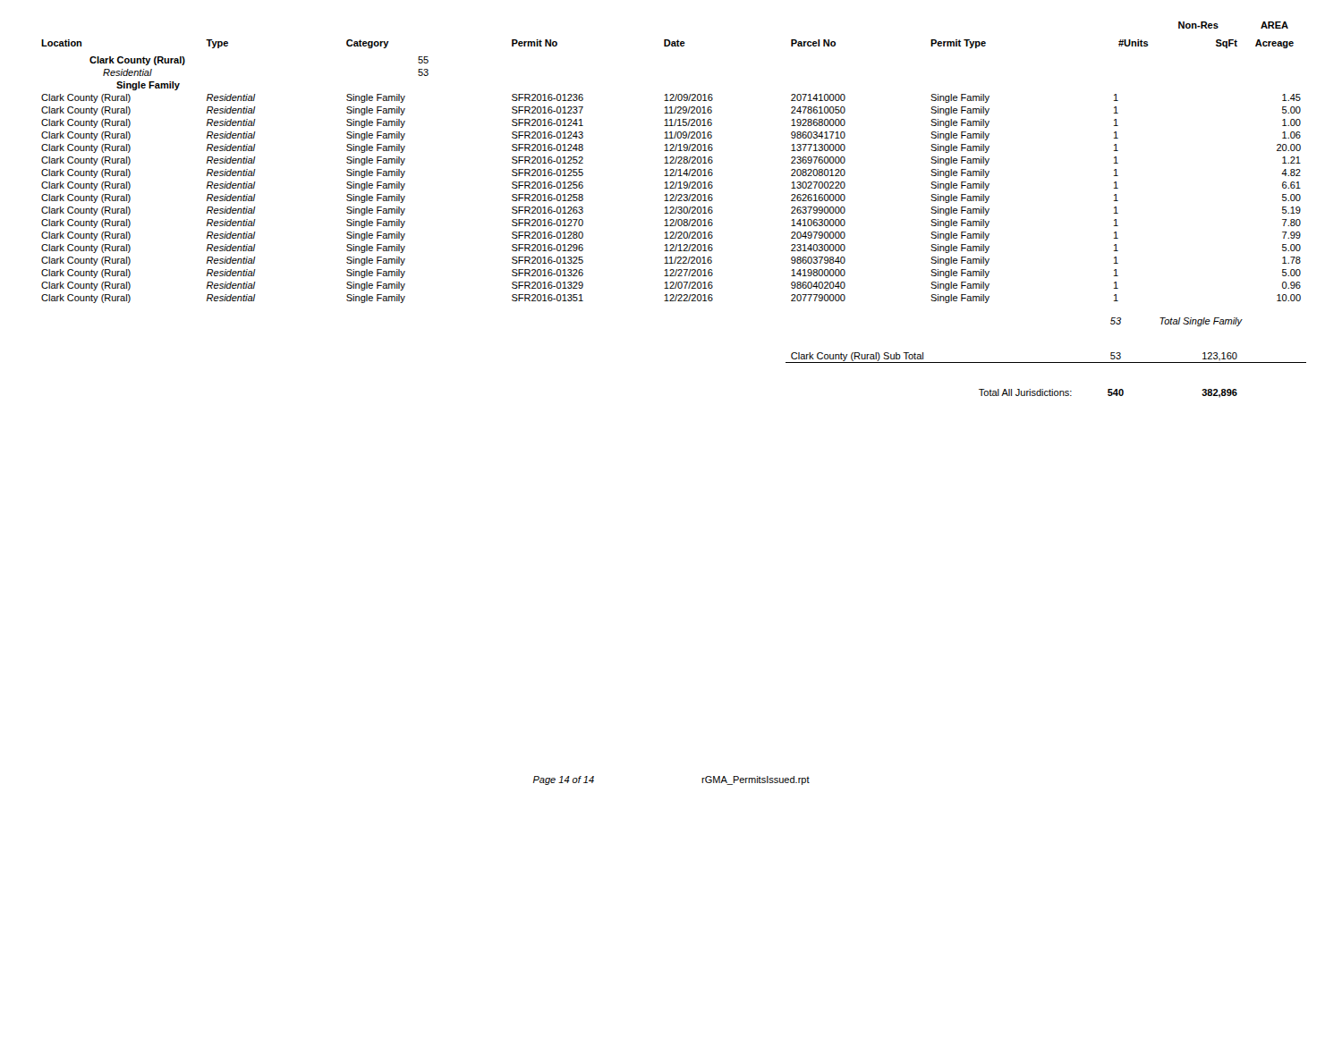| | | | | | | | | Non-Res | AREA |
| --- | --- | --- | --- | --- | --- | --- | --- | --- | --- |
| Location | Type | Category | Permit No | Date | Parcel No | Permit Type | #Units | SqFt | Acreage |
| Clark County (Rural) | 55 | |
| Residential | 53 | |
| Single Family | |
| Clark County (Rural) | Residential | Single Family | SFR2016-01236 | 12/09/2016 | 2071410000 | Single Family | 1 | | 1.45 |
| Clark County (Rural) | Residential | Single Family | SFR2016-01237 | 11/29/2016 | 2478610050 | Single Family | 1 | | 5.00 |
| Clark County (Rural) | Residential | Single Family | SFR2016-01241 | 11/15/2016 | 1928680000 | Single Family | 1 | | 1.00 |
| Clark County (Rural) | Residential | Single Family | SFR2016-01243 | 11/09/2016 | 9860341710 | Single Family | 1 | | 1.06 |
| Clark County (Rural) | Residential | Single Family | SFR2016-01248 | 12/19/2016 | 1377130000 | Single Family | 1 | | 20.00 |
| Clark County (Rural) | Residential | Single Family | SFR2016-01252 | 12/28/2016 | 2369760000 | Single Family | 1 | | 1.21 |
| Clark County (Rural) | Residential | Single Family | SFR2016-01255 | 12/14/2016 | 2082080120 | Single Family | 1 | | 4.82 |
| Clark County (Rural) | Residential | Single Family | SFR2016-01256 | 12/19/2016 | 1302700220 | Single Family | 1 | | 6.61 |
| Clark County (Rural) | Residential | Single Family | SFR2016-01258 | 12/23/2016 | 2626160000 | Single Family | 1 | | 5.00 |
| Clark County (Rural) | Residential | Single Family | SFR2016-01263 | 12/30/2016 | 2637990000 | Single Family | 1 | | 5.19 |
| Clark County (Rural) | Residential | Single Family | SFR2016-01270 | 12/08/2016 | 1410630000 | Single Family | 1 | | 7.80 |
| Clark County (Rural) | Residential | Single Family | SFR2016-01280 | 12/20/2016 | 2049790000 | Single Family | 1 | | 7.99 |
| Clark County (Rural) | Residential | Single Family | SFR2016-01296 | 12/12/2016 | 2314030000 | Single Family | 1 | | 5.00 |
| Clark County (Rural) | Residential | Single Family | SFR2016-01325 | 11/22/2016 | 9860379840 | Single Family | 1 | | 1.78 |
| Clark County (Rural) | Residential | Single Family | SFR2016-01326 | 12/27/2016 | 1419800000 | Single Family | 1 | | 5.00 |
| Clark County (Rural) | Residential | Single Family | SFR2016-01329 | 12/07/2016 | 9860402040 | Single Family | 1 | | 0.96 |
| Clark County (Rural) | Residential | Single Family | SFR2016-01351 | 12/22/2016 | 2077790000 | Single Family | 1 | | 10.00 |
| | 53 | Total Single Family |
| | Clark County (Rural) Sub Total | 53 | 123,160 | |
| | Total All Jurisdictions: | 540 | 382,896 | |
Page 14 of 14 rGMA_PermitsIssued.rpt